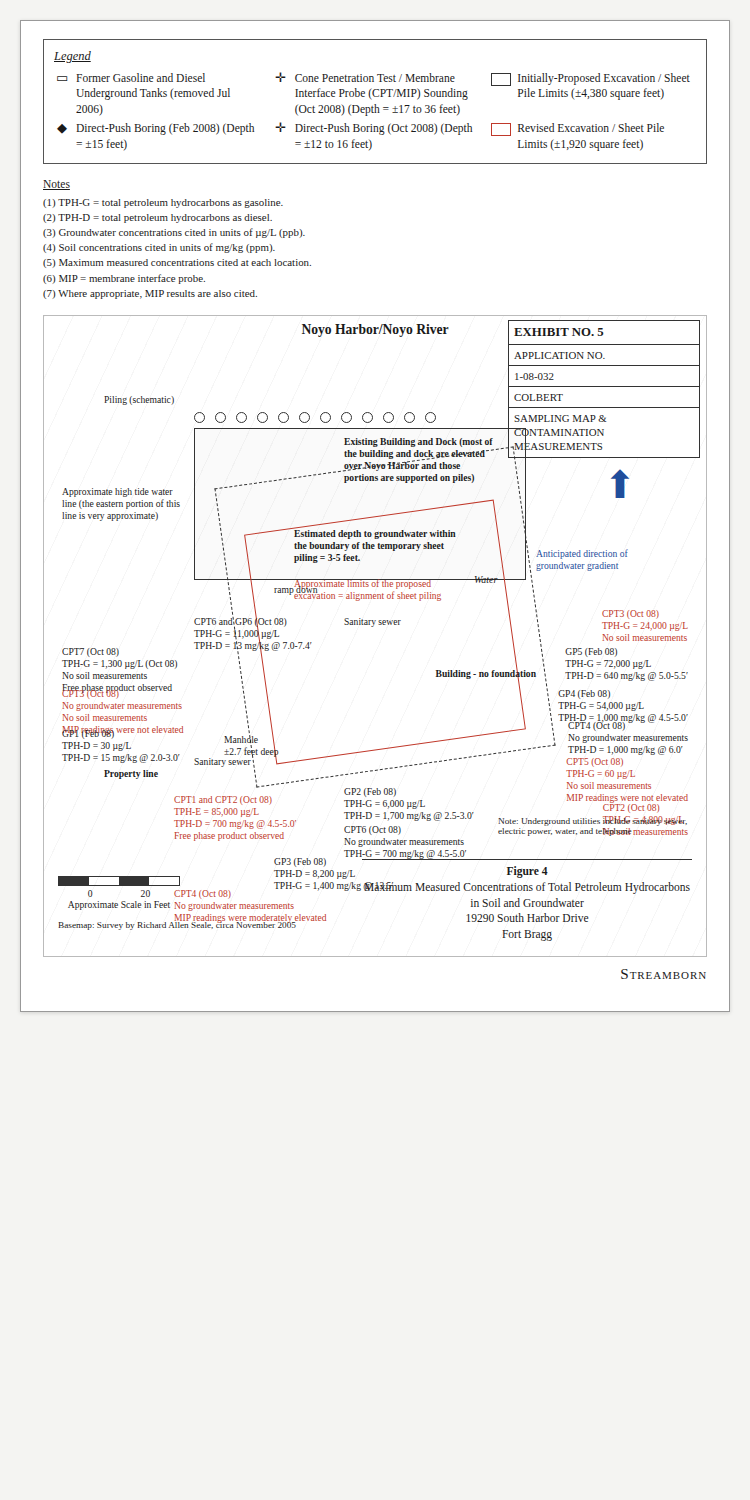Legend
▭ Former Gasoline and Diesel Underground Tanks (removed Jul 2006)
✛ Cone Penetration Test / Membrane Interface Probe (CPT/MIP) Sounding (Oct 2008) (Depth = ±17 to 36 feet)
Initially-Proposed Excavation / Sheet Pile Limits (±4,380 square feet)
◆ Direct-Push Boring (Feb 2008) (Depth = ±15 feet)
✛ Direct-Push Boring (Oct 2008) (Depth = ±12 to 16 feet)
Revised Excavation / Sheet Pile Limits (±1,920 square feet)
Notes
(1) TPH-G = total petroleum hydrocarbons as gasoline.
(2) TPH-D = total petroleum hydrocarbons as diesel.
(3) Groundwater concentrations cited in units of µg/L (ppb).
(4) Soil concentrations cited in units of mg/kg (ppm).
(5) Maximum measured concentrations cited at each location.
(6) MIP = membrane interface probe.
(7) Where appropriate, MIP results are also cited.
Noyo Harbor/Noyo River
EXHIBIT NO. 5
APPLICATION NO.
1-08-032
COLBERT
SAMPLING MAP & CONTAMINATION MEASUREMENTS
⬆
Piling (schematic)
Existing Building and Dock (most of the building and dock are elevated over Noyo Harbor and those portions are supported on piles)
Approximate high tide water line (the eastern portion of this line is very approximate)
Estimated depth to groundwater within the boundary of the temporary sheet piling = 3-5 feet.
Approximate limits of the proposed excavation = alignment of sheet piling
Water
Anticipated direction of groundwater gradient
CPT3 (Oct 08)
TPH-G = 24,000 µg/L
No soil measurements
GP5 (Feb 08)
TPH-G = 72,000 µg/L
TPH-D = 640 mg/kg @ 5.0-5.5′
GP4 (Feb 08)
TPH-G = 54,000 µg/L
TPH-D = 1,000 mg/kg @ 4.5-5.0′
Building - no foundation
CPT4 (Oct 08)
No groundwater measurements
TPH-D = 1,000 mg/kg @ 6.0′
CPT5 (Oct 08)
TPH-G = 60 µg/L
No soil measurements
MIP readings were not elevated
CPT2 (Oct 08)
TPH-G = 4,800 µg/L
No soil measurements
CPT6 and GP6 (Oct 08)
TPH-G = 11,000 µg/L
TPH-D = 13 mg/kg @ 7.0-7.4′
ramp down
CPT7 (Oct 08)
TPH-G = 1,300 µg/L (Oct 08)
No soil measurements
Free phase product observed
Sanitary sewer
CPT3 (Oct 08)
No groundwater measurements
No soil measurements
MIP readings were not elevated
GP1 (Feb 08)
TPH-D = 30 µg/L
TPH-D = 15 mg/kg @ 2.0-3.0′
Manhole
±2.7 feet deep
Sanitary sewer
Property line
CPT1 and CPT2 (Oct 08)
TPH-E = 85,000 µg/L
TPH-D = 700 mg/kg @ 4.5-5.0′
Free phase product observed
GP2 (Feb 08)
TPH-G = 6,000 µg/L
TPH-D = 1,700 mg/kg @ 2.5-3.0′
CPT6 (Oct 08)
No groundwater measurements
TPH-G = 700 mg/kg @ 4.5-5.0′
GP3 (Feb 08)
TPH-D = 8,200 µg/L
TPH-G = 1,400 mg/kg @ 13.5′
CPT4 (Oct 08)
No groundwater measurements
MIP readings were moderately elevated
Note: Underground utilities include sanitary sewer, electric power, water, and telephone
0 20
Approximate Scale in Feet
Basemap: Survey by Richard Allen Seale, circa November 2005
Figure 4
Maximum Measured Concentrations of Total Petroleum Hydrocarbons in Soil and Groundwater
19290 South Harbor Drive
Fort Bragg
Streamborn